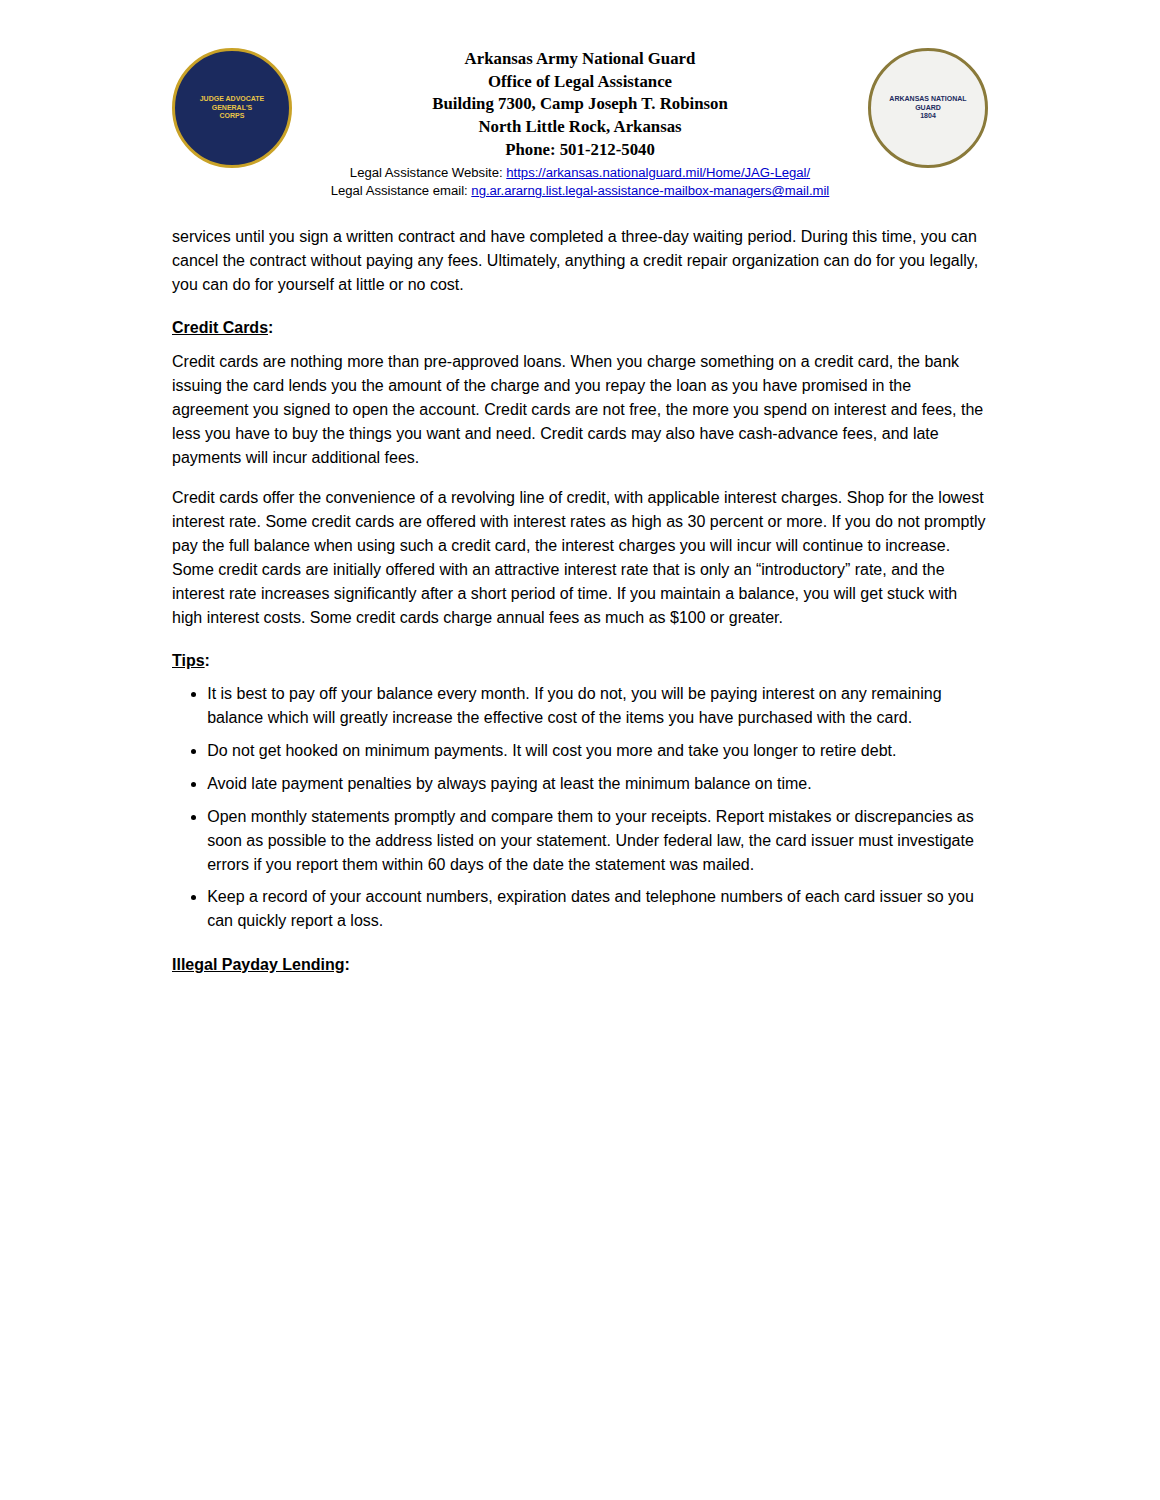JUDGE ADVOCATE GENERAL'S
CORPS
Arkansas Army National Guard
Office of Legal Assistance
Building 7300, Camp Joseph T. Robinson
North Little Rock, Arkansas
Phone: 501-212-5040
Legal Assistance Website: https://arkansas.nationalguard.mil/Home/JAG-Legal/
Legal Assistance email: ng.ar.ararng.list.legal-assistance-mailbox-managers@mail.mil
ARKANSAS NATIONAL GUARD
1804
services until you sign a written contract and have completed a three-day waiting period. During this time, you can cancel the contract without paying any fees. Ultimately, anything a credit repair organization can do for you legally, you can do for yourself at little or no cost.
Credit Cards:
Credit cards are nothing more than pre-approved loans. When you charge something on a credit card, the bank issuing the card lends you the amount of the charge and you repay the loan as you have promised in the agreement you signed to open the account. Credit cards are not free, the more you spend on interest and fees, the less you have to buy the things you want and need. Credit cards may also have cash-advance fees, and late payments will incur additional fees.
Credit cards offer the convenience of a revolving line of credit, with applicable interest charges. Shop for the lowest interest rate. Some credit cards are offered with interest rates as high as 30 percent or more. If you do not promptly pay the full balance when using such a credit card, the interest charges you will incur will continue to increase. Some credit cards are initially offered with an attractive interest rate that is only an “introductory” rate, and the interest rate increases significantly after a short period of time. If you maintain a balance, you will get stuck with high interest costs. Some credit cards charge annual fees as much as $100 or greater.
Tips:
It is best to pay off your balance every month. If you do not, you will be paying interest on any remaining balance which will greatly increase the effective cost of the items you have purchased with the card.
Do not get hooked on minimum payments. It will cost you more and take you longer to retire debt.
Avoid late payment penalties by always paying at least the minimum balance on time.
Open monthly statements promptly and compare them to your receipts. Report mistakes or discrepancies as soon as possible to the address listed on your statement. Under federal law, the card issuer must investigate errors if you report them within 60 days of the date the statement was mailed.
Keep a record of your account numbers, expiration dates and telephone numbers of each card issuer so you can quickly report a loss.
Illegal Payday Lending: